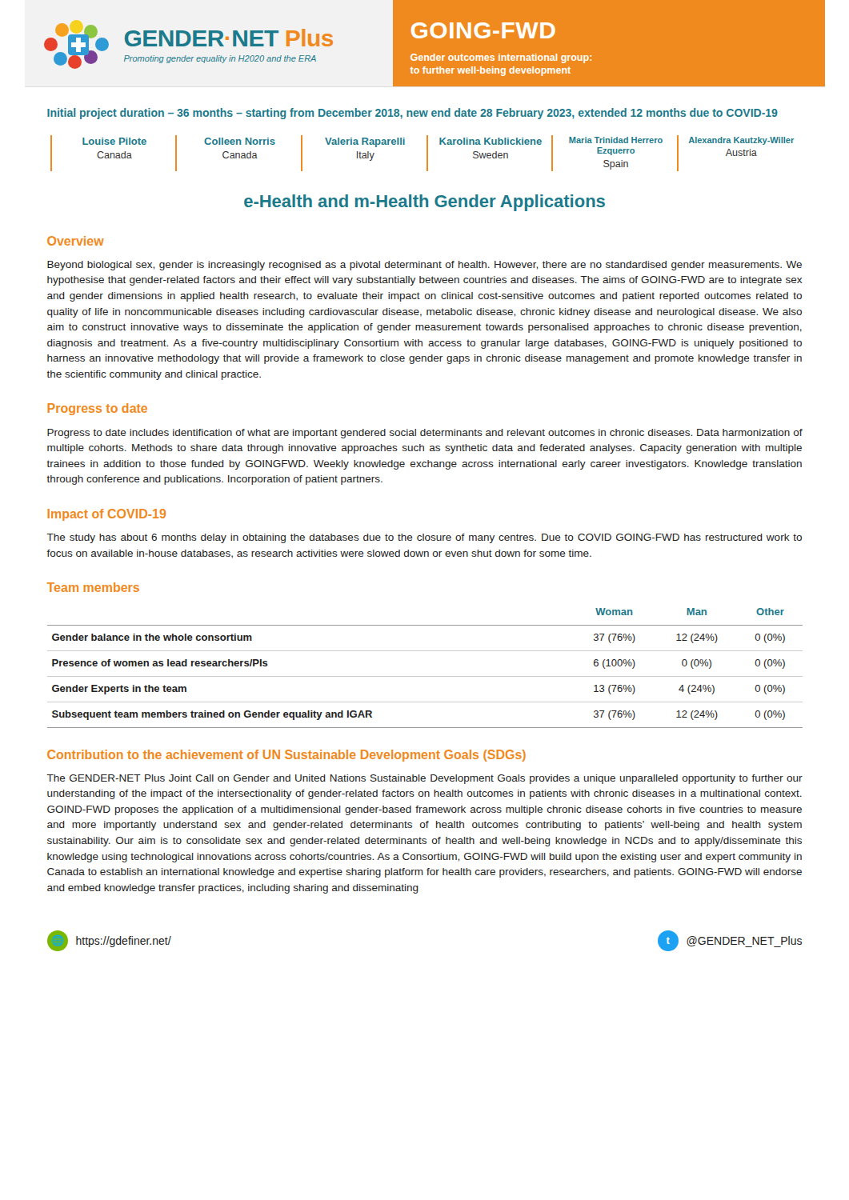GENDER·NET Plus
Promoting gender equality in H2020 and the ERA
GOING-FWD
Gender outcomes international group:
to further well-being development
Initial project duration – 36 months – starting from December 2018, new end date 28 February 2023, extended 12 months due to COVID-19
Louise Pilote
Canada
Colleen Norris
Canada
Valeria Raparelli
Italy
Karolina Kublickiene
Sweden
Maria Trinidad Herrero Ezquerro
Spain
Alexandra Kautzky-Willer
Austria
e-Health and m-Health Gender Applications
Overview
Beyond biological sex, gender is increasingly recognised as a pivotal determinant of health. However, there are no standardised gender measurements. We hypothesise that gender-related factors and their effect will vary substantially between countries and diseases. The aims of GOING-FWD are to integrate sex and gender dimensions in applied health research, to evaluate their impact on clinical cost-sensitive outcomes and patient reported outcomes related to quality of life in noncommunicable diseases including cardiovascular disease, metabolic disease, chronic kidney disease and neurological disease. We also aim to construct innovative ways to disseminate the application of gender measurement towards personalised approaches to chronic disease prevention, diagnosis and treatment. As a five-country multidisciplinary Consortium with access to granular large databases, GOING-FWD is uniquely positioned to harness an innovative methodology that will provide a framework to close gender gaps in chronic disease management and promote knowledge transfer in the scientific community and clinical practice.
Progress to date
Progress to date includes identification of what are important gendered social determinants and relevant outcomes in chronic diseases. Data harmonization of multiple cohorts. Methods to share data through innovative approaches such as synthetic data and federated analyses. Capacity generation with multiple trainees in addition to those funded by GOINGFWD. Weekly knowledge exchange across international early career investigators. Knowledge translation through conference and publications. Incorporation of patient partners.
Impact of COVID-19
The study has about 6 months delay in obtaining the databases due to the closure of many centres. Due to COVID GOING-FWD has restructured work to focus on available in-house databases, as research activities were slowed down or even shut down for some time.
Team members
| | Woman | Man | Other |
| --- | --- | --- | --- |
| Gender balance in the whole consortium | 37 (76%) | 12 (24%) | 0 (0%) |
| Presence of women as lead researchers/PIs | 6 (100%) | 0 (0%) | 0 (0%) |
| Gender Experts in the team | 13 (76%) | 4 (24%) | 0 (0%) |
| Subsequent team members trained on Gender equality and IGAR | 37 (76%) | 12 (24%) | 0 (0%) |
Contribution to the achievement of UN Sustainable Development Goals (SDGs)
The GENDER-NET Plus Joint Call on Gender and United Nations Sustainable Development Goals provides a unique unparalleled opportunity to further our understanding of the impact of the intersectionality of gender-related factors on health outcomes in patients with chronic diseases in a multinational context. GOIND-FWD proposes the application of a multidimensional gender-based framework across multiple chronic disease cohorts in five countries to measure and more importantly understand sex and gender-related determinants of health outcomes contributing to patients’ well-being and health system sustainability. Our aim is to consolidate sex and gender-related determinants of health and well-being knowledge in NCDs and to apply/disseminate this knowledge using technological innovations across cohorts/countries. As a Consortium, GOING-FWD will build upon the existing user and expert community in Canada to establish an international knowledge and expertise sharing platform for health care providers, researchers, and patients. GOING-FWD will endorse and embed knowledge transfer practices, including sharing and disseminating
🌐 https://gdefiner.net/
t @GENDER_NET_Plus